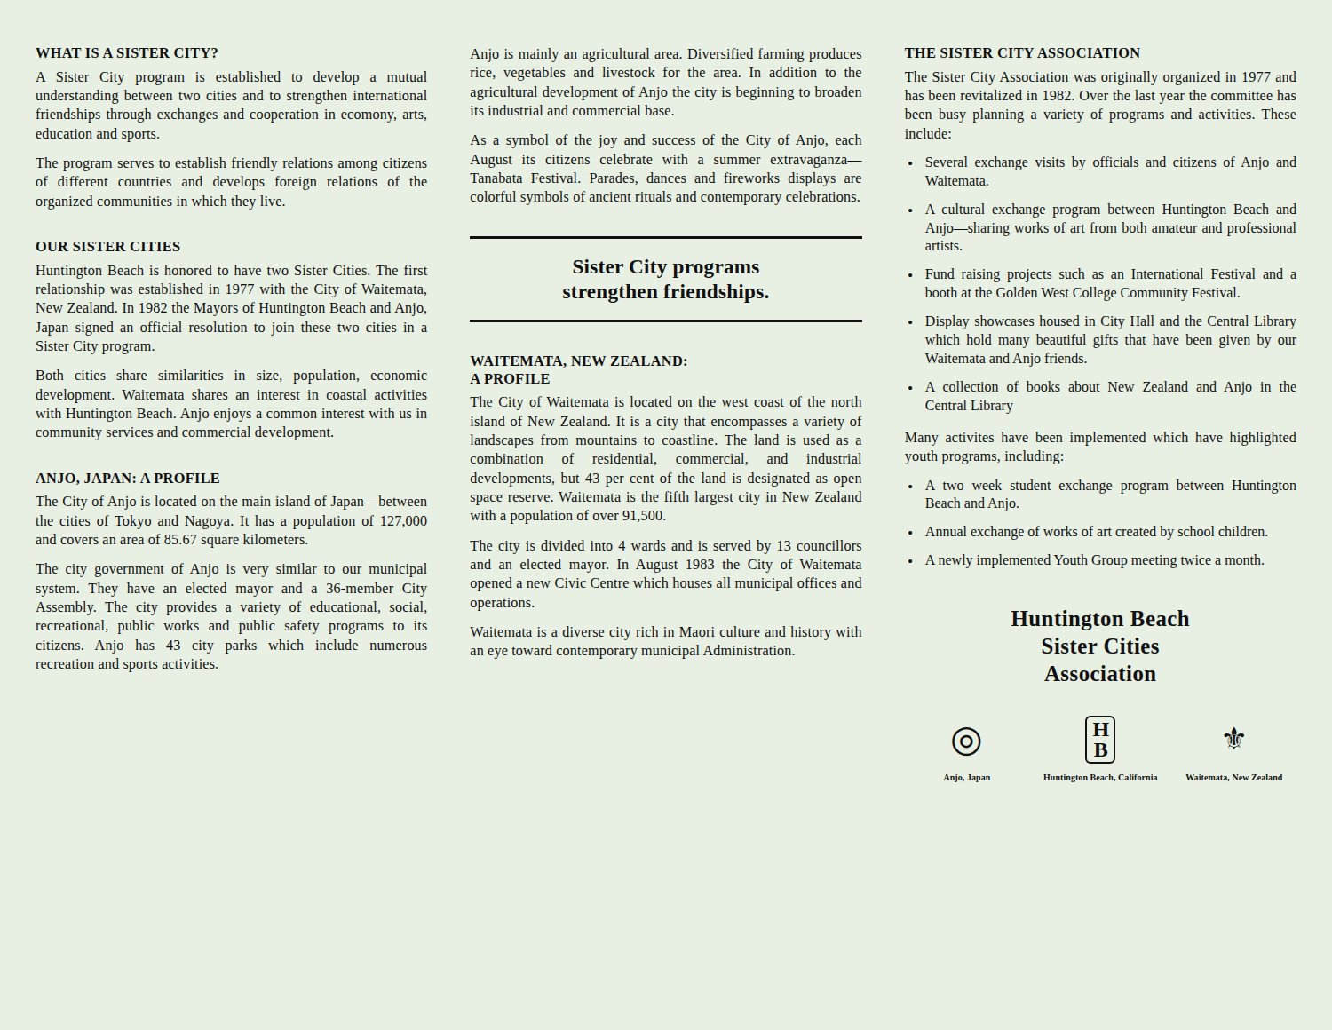What is a Sister City?
A Sister City program is established to develop a mutual understanding between two cities and to strengthen international friendships through exchanges and cooperation in ecomony, arts, education and sports.
The program serves to establish friendly relations among citizens of different countries and develops foreign relations of the organized communities in which they live.
Our Sister Cities
Huntington Beach is honored to have two Sister Cities. The first relationship was established in 1977 with the City of Waitemata, New Zealand. In 1982 the Mayors of Huntington Beach and Anjo, Japan signed an official resolution to join these two cities in a Sister City program.
Both cities share similarities in size, population, economic development. Waitemata shares an interest in coastal activities with Huntington Beach. Anjo enjoys a common interest with us in community services and commercial development.
Anjo, Japan: A Profile
The City of Anjo is located on the main island of Japan—between the cities of Tokyo and Nagoya. It has a population of 127,000 and covers an area of 85.67 square kilometers.
The city government of Anjo is very similar to our municipal system. They have an elected mayor and a 36-member City Assembly. The city provides a variety of educational, social, recreational, public works and public safety programs to its citizens. Anjo has 43 city parks which include numerous recreation and sports activities.
Anjo is mainly an agricultural area. Diversified farming produces rice, vegetables and livestock for the area. In addition to the agricultural development of Anjo the city is beginning to broaden its industrial and commercial base.
As a symbol of the joy and success of the City of Anjo, each August its citizens celebrate with a summer extravaganza—Tanabata Festival. Parades, dances and fireworks displays are colorful symbols of ancient rituals and contemporary celebrations.
Sister City programs
strengthen friendships.
Waitemata, New Zealand:
A Profile
The City of Waitemata is located on the west coast of the north island of New Zealand. It is a city that encompasses a variety of landscapes from mountains to coastline. The land is used as a combination of residential, commercial, and industrial developments, but 43 per cent of the land is designated as open space reserve. Waitemata is the fifth largest city in New Zealand with a population of over 91,500.
The city is divided into 4 wards and is served by 13 councillors and an elected mayor. In August 1983 the City of Waitemata opened a new Civic Centre which houses all municipal offices and operations.
Waitemata is a diverse city rich in Maori culture and history with an eye toward contemporary municipal Administration.
The Sister City Association
The Sister City Association was originally organized in 1977 and has been revitalized in 1982. Over the last year the committee has been busy planning a variety of programs and activities. These include:
Several exchange visits by officials and citizens of Anjo and Waitemata.
A cultural exchange program between Huntington Beach and Anjo—sharing works of art from both amateur and professional artists.
Fund raising projects such as an International Festival and a booth at the Golden West College Community Festival.
Display showcases housed in City Hall and the Central Library which hold many beautiful gifts that have been given by our Waitemata and Anjo friends.
A collection of books about New Zealand and Anjo in the Central Library
Many activites have been implemented which have highlighted youth programs, including:
A two week student exchange program between Huntington Beach and Anjo.
Annual exchange of works of art created by school children.
A newly implemented Youth Group meeting twice a month.
Huntington Beach
Sister Cities
Association
◎
Anjo, Japan
HB
Huntington Beach, California
⚜
Waitemata, New Zealand